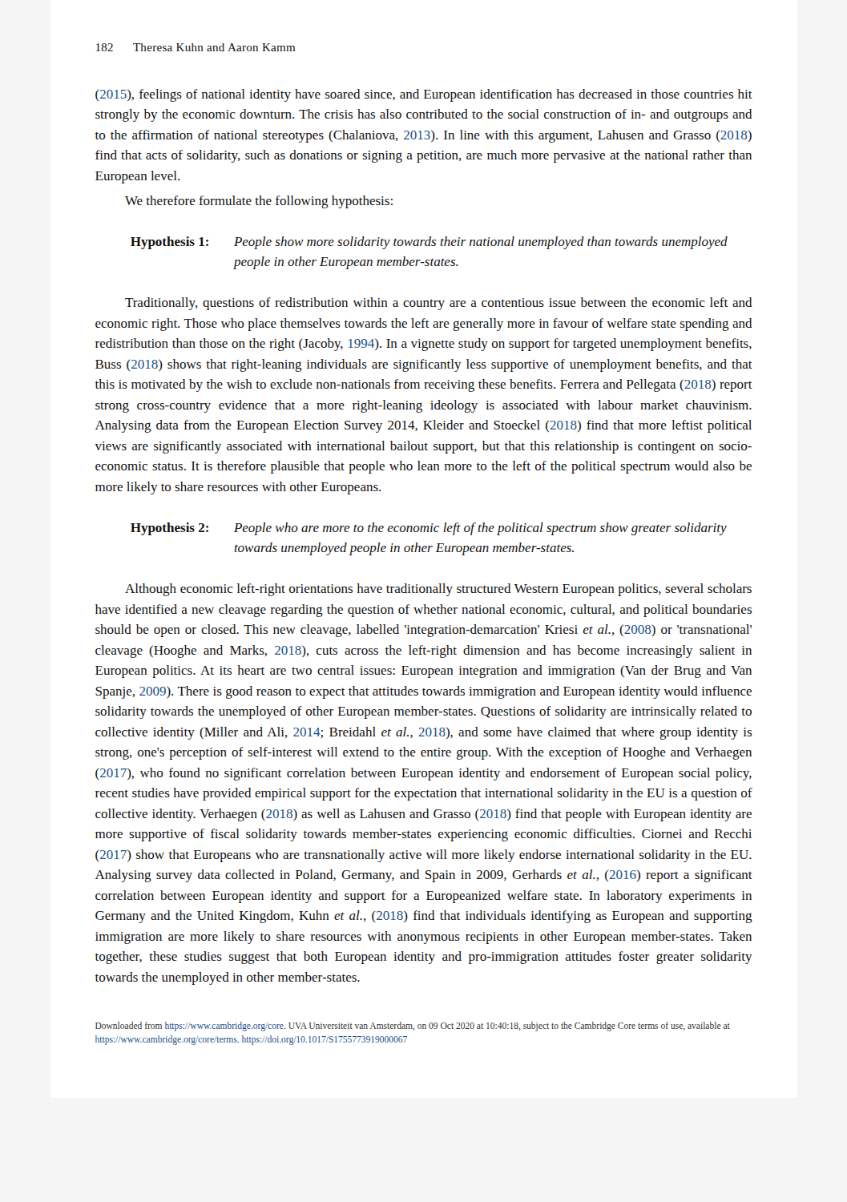182 Theresa Kuhn and Aaron Kamm
(2015), feelings of national identity have soared since, and European identification has decreased in those countries hit strongly by the economic downturn. The crisis has also contributed to the social construction of in- and outgroups and to the affirmation of national stereotypes (Chalaniova, 2013). In line with this argument, Lahusen and Grasso (2018) find that acts of solidarity, such as donations or signing a petition, are much more pervasive at the national rather than European level.
We therefore formulate the following hypothesis:
Hypothesis 1: People show more solidarity towards their national unemployed than towards unemployed people in other European member-states.
Traditionally, questions of redistribution within a country are a contentious issue between the economic left and economic right. Those who place themselves towards the left are generally more in favour of welfare state spending and redistribution than those on the right (Jacoby, 1994). In a vignette study on support for targeted unemployment benefits, Buss (2018) shows that right-leaning individuals are significantly less supportive of unemployment benefits, and that this is motivated by the wish to exclude non-nationals from receiving these benefits. Ferrera and Pellegata (2018) report strong cross-country evidence that a more right-leaning ideology is associated with labour market chauvinism. Analysing data from the European Election Survey 2014, Kleider and Stoeckel (2018) find that more leftist political views are significantly associated with international bailout support, but that this relationship is contingent on socio-economic status. It is therefore plausible that people who lean more to the left of the political spectrum would also be more likely to share resources with other Europeans.
Hypothesis 2: People who are more to the economic left of the political spectrum show greater solidarity towards unemployed people in other European member-states.
Although economic left-right orientations have traditionally structured Western European politics, several scholars have identified a new cleavage regarding the question of whether national economic, cultural, and political boundaries should be open or closed. This new cleavage, labelled 'integration-demarcation' Kriesi et al., (2008) or 'transnational' cleavage (Hooghe and Marks, 2018), cuts across the left-right dimension and has become increasingly salient in European politics. At its heart are two central issues: European integration and immigration (Van der Brug and Van Spanje, 2009). There is good reason to expect that attitudes towards immigration and European identity would influence solidarity towards the unemployed of other European member-states. Questions of solidarity are intrinsically related to collective identity (Miller and Ali, 2014; Breidahl et al., 2018), and some have claimed that where group identity is strong, one's perception of self-interest will extend to the entire group. With the exception of Hooghe and Verhaegen (2017), who found no significant correlation between European identity and endorsement of European social policy, recent studies have provided empirical support for the expectation that international solidarity in the EU is a question of collective identity. Verhaegen (2018) as well as Lahusen and Grasso (2018) find that people with European identity are more supportive of fiscal solidarity towards member-states experiencing economic difficulties. Ciornei and Recchi (2017) show that Europeans who are transnationally active will more likely endorse international solidarity in the EU. Analysing survey data collected in Poland, Germany, and Spain in 2009, Gerhards et al., (2016) report a significant correlation between European identity and support for a Europeanized welfare state. In laboratory experiments in Germany and the United Kingdom, Kuhn et al., (2018) find that individuals identifying as European and supporting immigration are more likely to share resources with anonymous recipients in other European member-states. Taken together, these studies suggest that both European identity and pro-immigration attitudes foster greater solidarity towards the unemployed in other member-states.
Downloaded from https://www.cambridge.org/core. UVA Universiteit van Amsterdam, on 09 Oct 2020 at 10:40:18, subject to the Cambridge Core terms of use, available at https://www.cambridge.org/core/terms. https://doi.org/10.1017/S1755773919000067